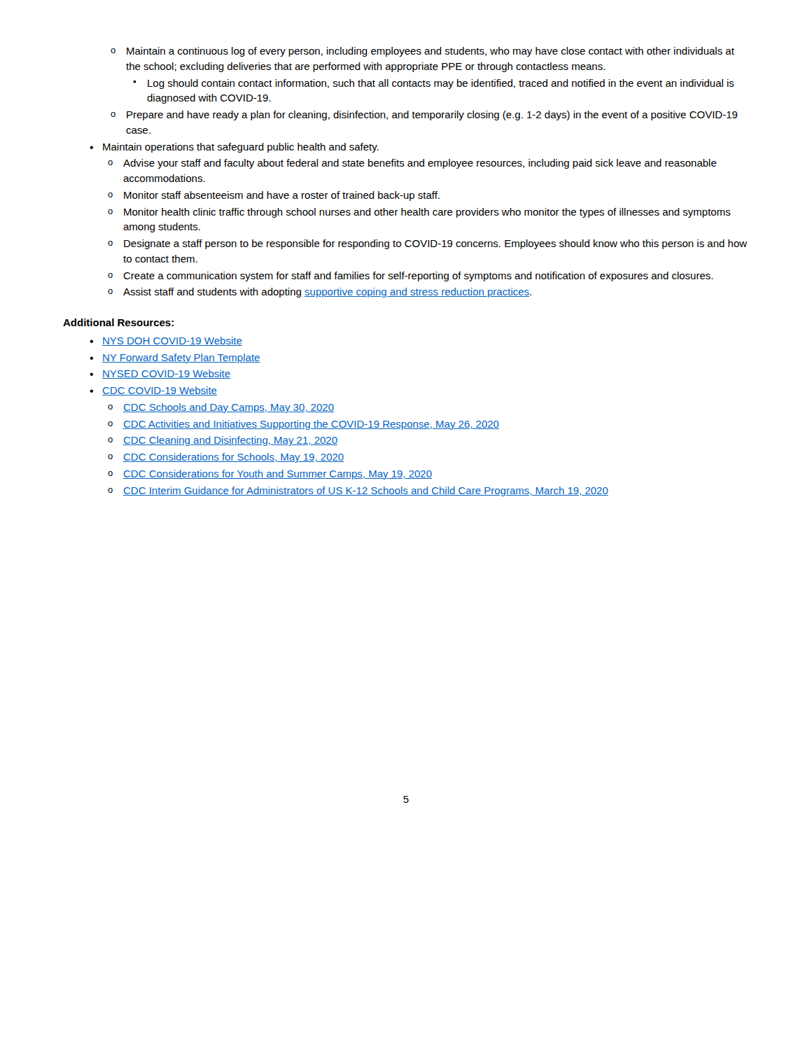Maintain a continuous log of every person, including employees and students, who may have close contact with other individuals at the school; excluding deliveries that are performed with appropriate PPE or through contactless means.
Log should contain contact information, such that all contacts may be identified, traced and notified in the event an individual is diagnosed with COVID-19.
Prepare and have ready a plan for cleaning, disinfection, and temporarily closing (e.g. 1-2 days) in the event of a positive COVID-19 case.
Maintain operations that safeguard public health and safety.
Advise your staff and faculty about federal and state benefits and employee resources, including paid sick leave and reasonable accommodations.
Monitor staff absenteeism and have a roster of trained back-up staff.
Monitor health clinic traffic through school nurses and other health care providers who monitor the types of illnesses and symptoms among students.
Designate a staff person to be responsible for responding to COVID-19 concerns. Employees should know who this person is and how to contact them.
Create a communication system for staff and families for self-reporting of symptoms and notification of exposures and closures.
Assist staff and students with adopting supportive coping and stress reduction practices.
Additional Resources:
NYS DOH COVID-19 Website
NY Forward Safety Plan Template
NYSED COVID-19 Website
CDC COVID-19 Website
CDC Schools and Day Camps, May 30, 2020
CDC Activities and Initiatives Supporting the COVID-19 Response, May 26, 2020
CDC Cleaning and Disinfecting, May 21, 2020
CDC Considerations for Schools, May 19, 2020
CDC Considerations for Youth and Summer Camps, May 19, 2020
CDC Interim Guidance for Administrators of US K-12 Schools and Child Care Programs, March 19, 2020
5